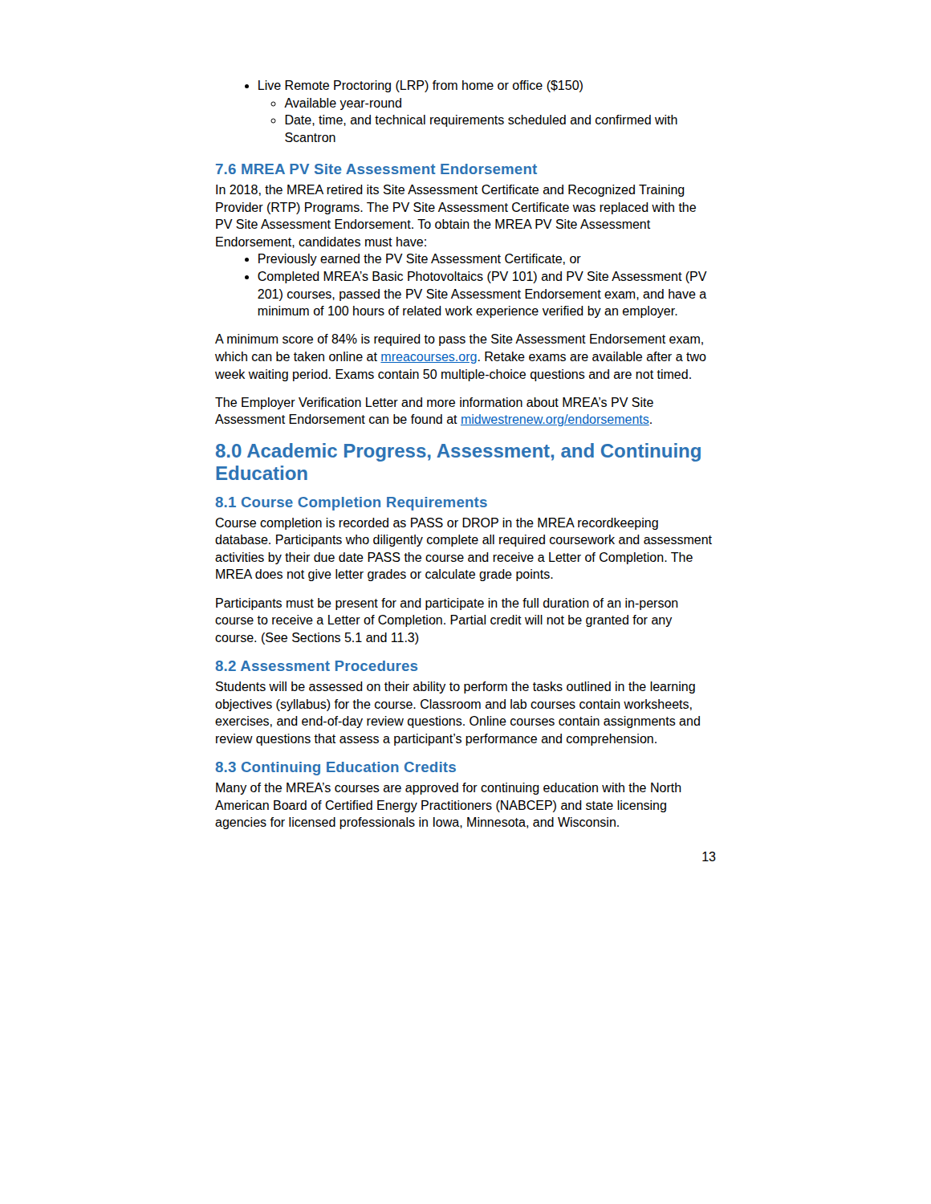Live Remote Proctoring (LRP) from home or office ($150)
Available year-round
Date, time, and technical requirements scheduled and confirmed with Scantron
7.6 MREA PV Site Assessment Endorsement
In 2018, the MREA retired its Site Assessment Certificate and Recognized Training Provider (RTP) Programs. The PV Site Assessment Certificate was replaced with the PV Site Assessment Endorsement. To obtain the MREA PV Site Assessment Endorsement, candidates must have:
Previously earned the PV Site Assessment Certificate, or
Completed MREA’s Basic Photovoltaics (PV 101) and PV Site Assessment (PV 201) courses, passed the PV Site Assessment Endorsement exam, and have a minimum of 100 hours of related work experience verified by an employer.
A minimum score of 84% is required to pass the Site Assessment Endorsement exam, which can be taken online at mreacourses.org. Retake exams are available after a two week waiting period. Exams contain 50 multiple-choice questions and are not timed.
The Employer Verification Letter and more information about MREA’s PV Site Assessment Endorsement can be found at midwestrenew.org/endorsements.
8.0 Academic Progress, Assessment, and Continuing Education
8.1 Course Completion Requirements
Course completion is recorded as PASS or DROP in the MREA recordkeeping database. Participants who diligently complete all required coursework and assessment activities by their due date PASS the course and receive a Letter of Completion. The MREA does not give letter grades or calculate grade points.
Participants must be present for and participate in the full duration of an in-person course to receive a Letter of Completion. Partial credit will not be granted for any course. (See Sections 5.1 and 11.3)
8.2 Assessment Procedures
Students will be assessed on their ability to perform the tasks outlined in the learning objectives (syllabus) for the course. Classroom and lab courses contain worksheets, exercises, and end-of-day review questions. Online courses contain assignments and review questions that assess a participant’s performance and comprehension.
8.3 Continuing Education Credits
Many of the MREA’s courses are approved for continuing education with the North American Board of Certified Energy Practitioners (NABCEP) and state licensing agencies for licensed professionals in Iowa, Minnesota, and Wisconsin.
13